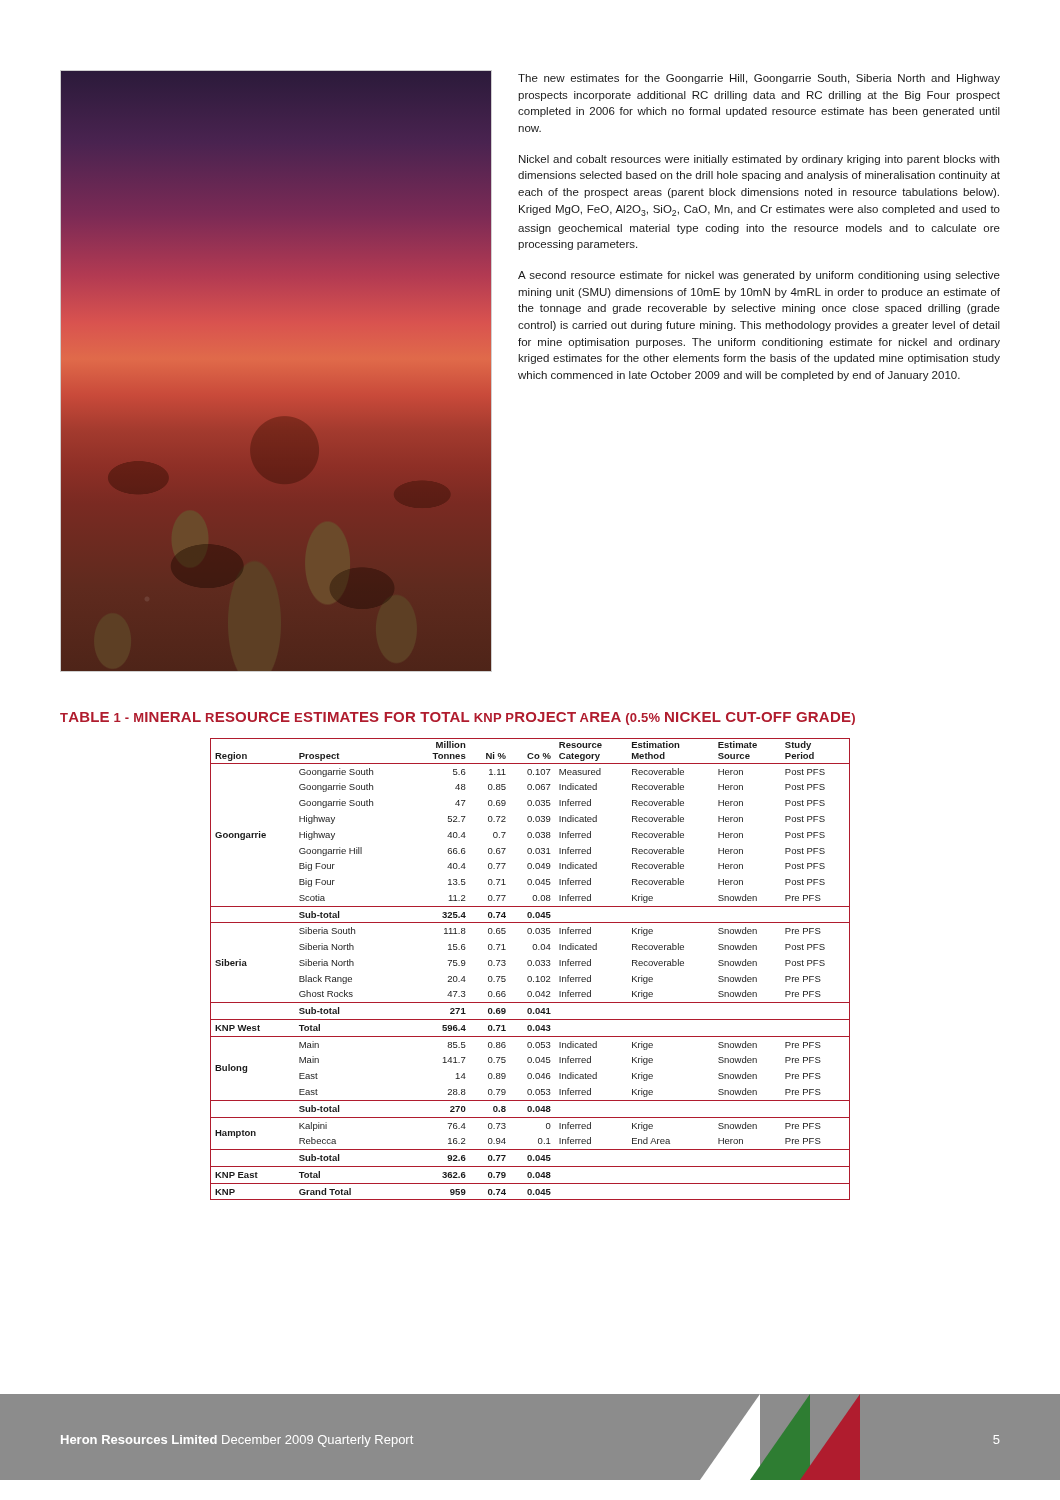The new estimates for the Goongarrie Hill, Goongarrie South, Siberia North and Highway prospects incorporate additional RC drilling data and RC drilling at the Big Four prospect completed in 2006 for which no formal updated resource estimate has been generated until now.
Nickel and cobalt resources were initially estimated by ordinary kriging into parent blocks with dimensions selected based on the drill hole spacing and analysis of mineralisation continuity at each of the prospect areas (parent block dimensions noted in resource tabulations below). Kriged MgO, FeO, Al2O3, SiO2, CaO, Mn, and Cr estimates were also completed and used to assign geochemical material type coding into the resource models and to calculate ore processing parameters.
A second resource estimate for nickel was generated by uniform conditioning using selective mining unit (SMU) dimensions of 10mE by 10mN by 4mRL in order to produce an estimate of the tonnage and grade recoverable by selective mining once close spaced drilling (grade control) is carried out during future mining. This methodology provides a greater level of detail for mine optimisation purposes. The uniform conditioning estimate for nickel and ordinary kriged estimates for the other elements form the basis of the updated mine optimisation study which commenced in late October 2009 and will be completed by end of January 2010.
TABLE 1 - MINERAL RESOURCE ESTIMATES FOR TOTAL KNP PROJECT AREA (0.5% NICKEL CUT-OFF GRADE)
| Region | Prospect | Million Tonnes | Ni % | Co % | Resource Category | Estimation Method | Estimate Source | Study Period |
| --- | --- | --- | --- | --- | --- | --- | --- | --- |
| Goongarrie | Goongarrie South | 5.6 | 1.11 | 0.107 | Measured | Recoverable | Heron | Post PFS |
| Goongarrie South | 48 | 0.85 | 0.067 | Indicated | Recoverable | Heron | Post PFS |
| Goongarrie South | 47 | 0.69 | 0.035 | Inferred | Recoverable | Heron | Post PFS |
| Highway | 52.7 | 0.72 | 0.039 | Indicated | Recoverable | Heron | Post PFS |
| Highway | 40.4 | 0.7 | 0.038 | Inferred | Recoverable | Heron | Post PFS |
| Goongarrie Hill | 66.6 | 0.67 | 0.031 | Inferred | Recoverable | Heron | Post PFS |
| Big Four | 40.4 | 0.77 | 0.049 | Indicated | Recoverable | Heron | Post PFS |
| Big Four | 13.5 | 0.71 | 0.045 | Inferred | Recoverable | Heron | Post PFS |
| Scotia | 11.2 | 0.77 | 0.08 | Inferred | Krige | Snowden | Pre PFS |
| | Sub-total | 325.4 | 0.74 | 0.045 | | | | |
| Siberia | Siberia South | 111.8 | 0.65 | 0.035 | Inferred | Krige | Snowden | Pre PFS |
| Siberia North | 15.6 | 0.71 | 0.04 | Indicated | Recoverable | Snowden | Post PFS |
| Siberia North | 75.9 | 0.73 | 0.033 | Inferred | Recoverable | Snowden | Post PFS |
| Black Range | 20.4 | 0.75 | 0.102 | Inferred | Krige | Snowden | Pre PFS |
| Ghost Rocks | 47.3 | 0.66 | 0.042 | Inferred | Krige | Snowden | Pre PFS |
| | Sub-total | 271 | 0.69 | 0.041 | | | | |
| KNP West | Total | 596.4 | 0.71 | 0.043 | | | | |
| Bulong | Main | 85.5 | 0.86 | 0.053 | Indicated | Krige | Snowden | Pre PFS |
| Main | 141.7 | 0.75 | 0.045 | Inferred | Krige | Snowden | Pre PFS |
| East | 14 | 0.89 | 0.046 | Indicated | Krige | Snowden | Pre PFS |
| East | 28.8 | 0.79 | 0.053 | Inferred | Krige | Snowden | Pre PFS |
| | Sub-total | 270 | 0.8 | 0.048 | | | | |
| Hampton | Kalpini | 76.4 | 0.73 | 0 | Inferred | Krige | Snowden | Pre PFS |
| Rebecca | 16.2 | 0.94 | 0.1 | Inferred | End Area | Heron | Pre PFS |
| | Sub-total | 92.6 | 0.77 | 0.045 | | | | |
| KNP East | Total | 362.6 | 0.79 | 0.048 | | | | |
| KNP | Grand Total | 959 | 0.74 | 0.045 | | | | |
Heron Resources Limited December 2009 Quarterly Report
5